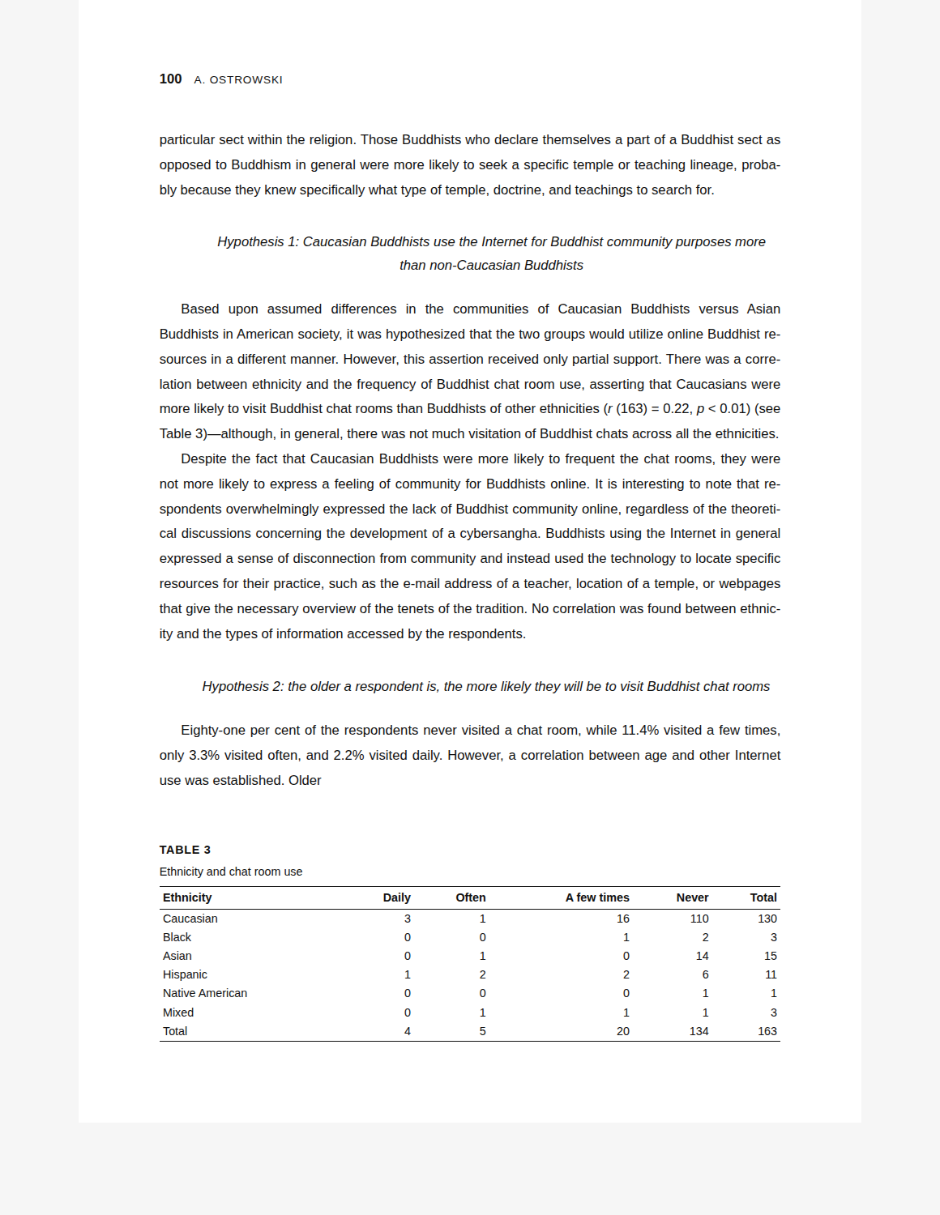100 A. OSTROWSKI
particular sect within the religion. Those Buddhists who declare themselves a part of a Buddhist sect as opposed to Buddhism in general were more likely to seek a specific temple or teaching lineage, probably because they knew specifically what type of temple, doctrine, and teachings to search for.
Hypothesis 1: Caucasian Buddhists use the Internet for Buddhist community purposes more than non-Caucasian Buddhists
Based upon assumed differences in the communities of Caucasian Buddhists versus Asian Buddhists in American society, it was hypothesized that the two groups would utilize online Buddhist resources in a different manner. However, this assertion received only partial support. There was a correlation between ethnicity and the frequency of Buddhist chat room use, asserting that Caucasians were more likely to visit Buddhist chat rooms than Buddhists of other ethnicities (r (163) = 0.22, p < 0.01) (see Table 3)—although, in general, there was not much visitation of Buddhist chats across all the ethnicities.
Despite the fact that Caucasian Buddhists were more likely to frequent the chat rooms, they were not more likely to express a feeling of community for Buddhists online. It is interesting to note that respondents overwhelmingly expressed the lack of Buddhist community online, regardless of the theoretical discussions concerning the development of a cybersangha. Buddhists using the Internet in general expressed a sense of disconnection from community and instead used the technology to locate specific resources for their practice, such as the e-mail address of a teacher, location of a temple, or webpages that give the necessary overview of the tenets of the tradition. No correlation was found between ethnicity and the types of information accessed by the respondents.
Hypothesis 2: the older a respondent is, the more likely they will be to visit Buddhist chat rooms
Eighty-one per cent of the respondents never visited a chat room, while 11.4% visited a few times, only 3.3% visited often, and 2.2% visited daily. However, a correlation between age and other Internet use was established. Older
TABLE 3
Ethnicity and chat room use
| Ethnicity | Daily | Often | A few times | Never | Total |
| --- | --- | --- | --- | --- | --- |
| Caucasian | 3 | 1 | 16 | 110 | 130 |
| Black | 0 | 0 | 1 | 2 | 3 |
| Asian | 0 | 1 | 0 | 14 | 15 |
| Hispanic | 1 | 2 | 2 | 6 | 11 |
| Native American | 0 | 0 | 0 | 1 | 1 |
| Mixed | 0 | 1 | 1 | 1 | 3 |
| Total | 4 | 5 | 20 | 134 | 163 |